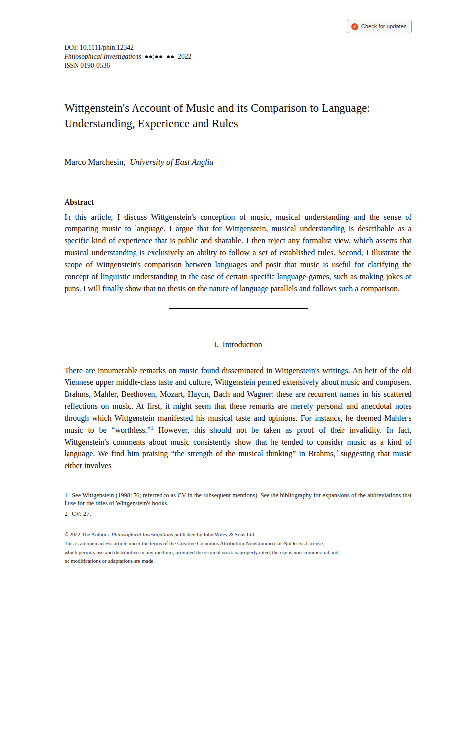✓Check for updates
DOI: 10.1111/phin.12342
Philosophical Investigations ●●:●● ●● 2022
ISSN 0190-0536
Wittgenstein's Account of Music and its Comparison to Language: Understanding, Experience and Rules
Marco Marchesin, University of East Anglia
Abstract
In this article, I discuss Wittgenstein's conception of music, musical understanding and the sense of comparing music to language. I argue that for Wittgenstein, musical understanding is describable as a specific kind of experience that is public and sharable. I then reject any formalist view, which asserts that musical understanding is exclusively an ability to follow a set of established rules. Second, I illustrate the scope of Wittgenstein's comparison between languages and posit that music is useful for clarifying the concept of linguistic understanding in the case of certain specific language-games, such as making jokes or puns. I will finally show that no thesis on the nature of language parallels and follows such a comparison.
I. Introduction
There are innumerable remarks on music found disseminated in Wittgenstein's writings. An heir of the old Viennese upper middle-class taste and culture, Wittgenstein penned extensively about music and composers. Brahms, Mahler, Beethoven, Mozart, Haydn, Bach and Wagner: these are recurrent names in his scattered reflections on music. At first, it might seem that these remarks are merely personal and anecdotal notes through which Wittgenstein manifested his musical taste and opinions. For instance, he deemed Mahler's music to be “worthless.”1 However, this should not be taken as proof of their invalidity. In fact, Wittgenstein's comments about music consistently show that he tended to consider music as a kind of language. We find him praising “the strength of the musical thinking” in Brahms,2 suggesting that music either involves
1. See Wittgenstein (1998: 76; referred to as CV in the subsequent mentions). See the bibliography for expansions of the abbreviations that I use for the titles of Wittgenstein's books.
2. CV: 27.
© 2022 The Authors. Philosophical Investigations published by John Wiley & Sons Ltd.
This is an open access article under the terms of the Creative Commons Attribution-NonCommercial-NoDerivs License,
which permits use and distribution in any medium, provided the original work is properly cited, the use is non-commercial and
no modifications or adaptations are made.